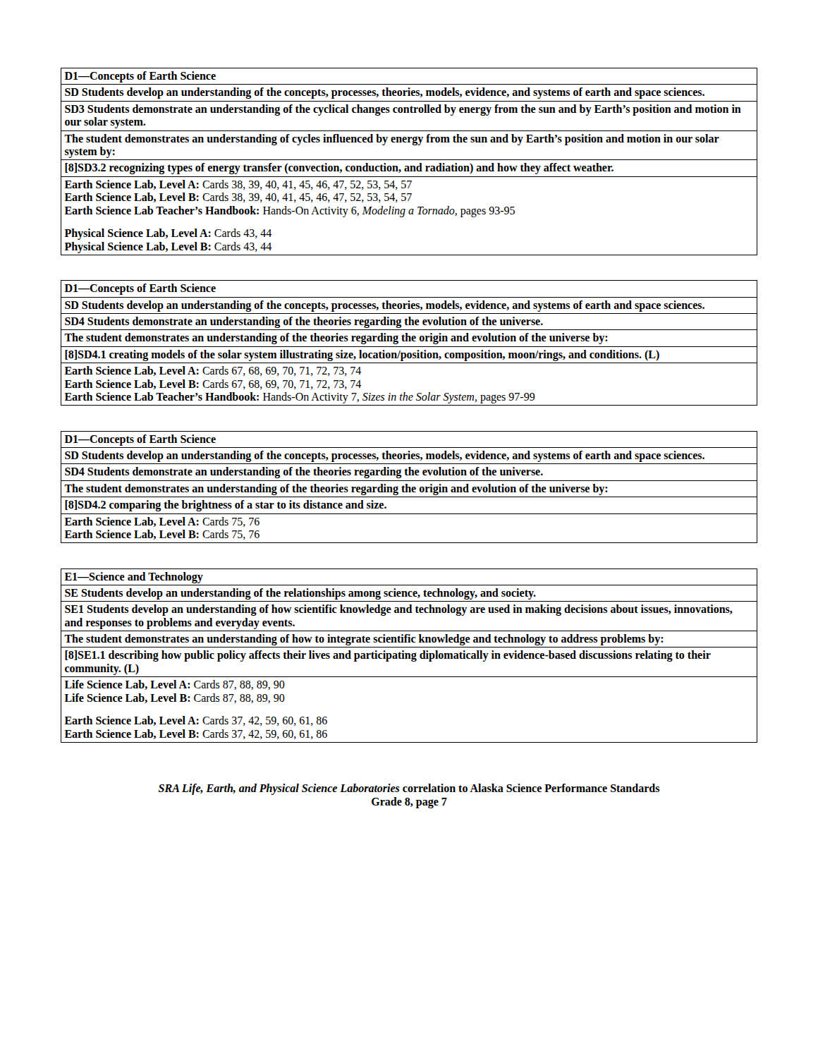| D1—Concepts of Earth Science |
| SD Students develop an understanding of the concepts, processes, theories, models, evidence, and systems of earth and space sciences. |
| SD3 Students demonstrate an understanding of the cyclical changes controlled by energy from the sun and by Earth’s position and motion in our solar system. |
| The student demonstrates an understanding of cycles influenced by energy from the sun and by Earth’s position and motion in our solar system by: |
| [8]SD3.2 recognizing types of energy transfer (convection, conduction, and radiation) and how they affect weather. |
| Earth Science Lab, Level A: Cards 38, 39, 40, 41, 45, 46, 47, 52, 53, 54, 57 Earth Science Lab, Level B: Cards 38, 39, 40, 41, 45, 46, 47, 52, 53, 54, 57 Earth Science Lab Teacher’s Handbook: Hands-On Activity 6, Modeling a Tornado, pages 93-95 Physical Science Lab, Level A: Cards 43, 44 Physical Science Lab, Level B: Cards 43, 44 |
| D1—Concepts of Earth Science |
| SD Students develop an understanding of the concepts, processes, theories, models, evidence, and systems of earth and space sciences. |
| SD4 Students demonstrate an understanding of the theories regarding the evolution of the universe. |
| The student demonstrates an understanding of the theories regarding the origin and evolution of the universe by: |
| [8]SD4.1 creating models of the solar system illustrating size, location/position, composition, moon/rings, and conditions. (L) |
| Earth Science Lab, Level A: Cards 67, 68, 69, 70, 71, 72, 73, 74 Earth Science Lab, Level B: Cards 67, 68, 69, 70, 71, 72, 73, 74 Earth Science Lab Teacher’s Handbook: Hands-On Activity 7, Sizes in the Solar System, pages 97-99 |
| D1—Concepts of Earth Science |
| SD Students develop an understanding of the concepts, processes, theories, models, evidence, and systems of earth and space sciences. |
| SD4 Students demonstrate an understanding of the theories regarding the evolution of the universe. |
| The student demonstrates an understanding of the theories regarding the origin and evolution of the universe by: |
| [8]SD4.2 comparing the brightness of a star to its distance and size. |
| Earth Science Lab, Level A: Cards 75, 76 Earth Science Lab, Level B: Cards 75, 76 |
| E1—Science and Technology |
| SE Students develop an understanding of the relationships among science, technology, and society. |
| SE1 Students develop an understanding of how scientific knowledge and technology are used in making decisions about issues, innovations, and responses to problems and everyday events. |
| The student demonstrates an understanding of how to integrate scientific knowledge and technology to address problems by: |
| [8]SE1.1 describing how public policy affects their lives and participating diplomatically in evidence-based discussions relating to their community. (L) |
| Life Science Lab, Level A: Cards 87, 88, 89, 90 Life Science Lab, Level B: Cards 87, 88, 89, 90 Earth Science Lab, Level A: Cards 37, 42, 59, 60, 61, 86 Earth Science Lab, Level B: Cards 37, 42, 59, 60, 61, 86 |
SRA Life, Earth, and Physical Science Laboratories correlation to Alaska Science Performance Standards
Grade 8, page 7